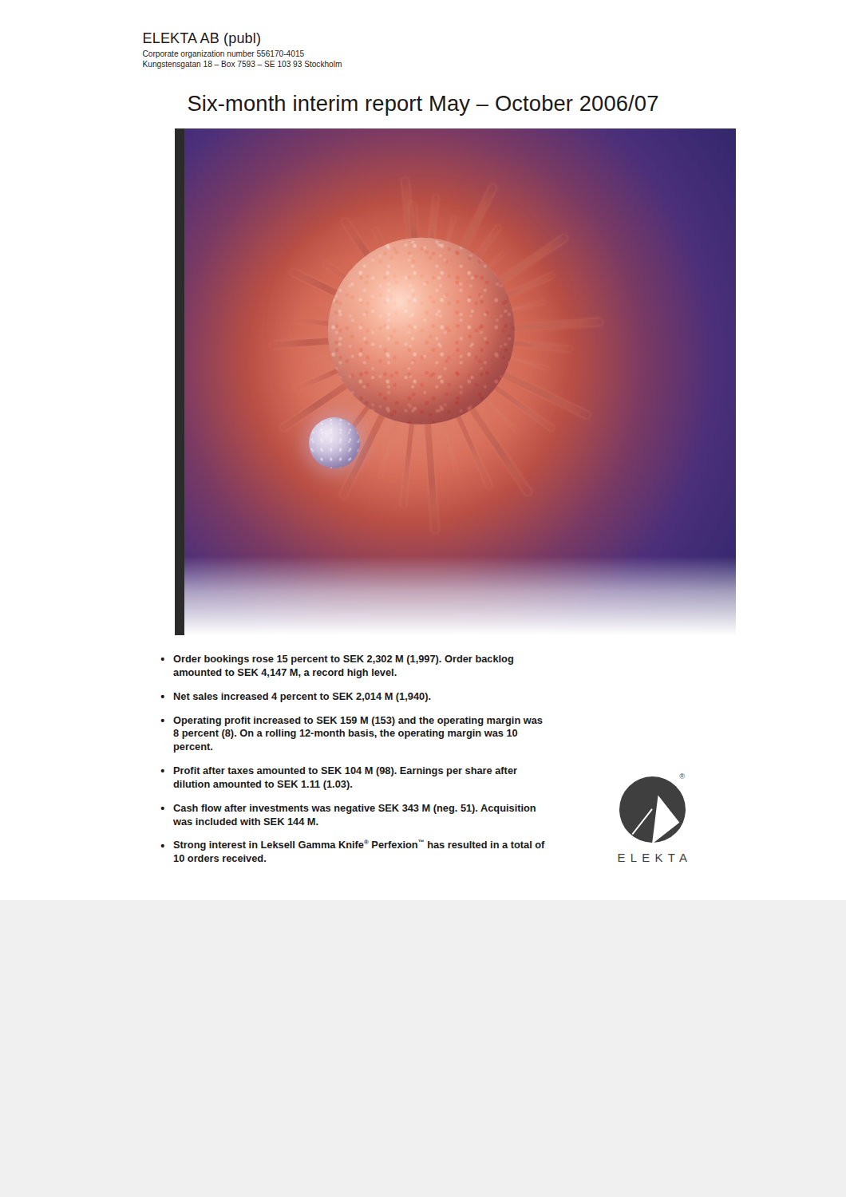ELEKTA AB (publ)
Corporate organization number 556170-4015
Kungstensgatan 18 – Box 7593 – SE 103 93 Stockholm
Six-month interim report May – October 2006/07
Order bookings rose 15 percent to SEK 2,302 M (1,997). Order backlog amounted to SEK 4,147 M, a record high level.
Net sales increased 4 percent to SEK 2,014 M (1,940).
Operating profit increased to SEK 159 M (153) and the operating margin was 8 percent (8). On a rolling 12-month basis, the operating margin was 10 percent.
Profit after taxes amounted to SEK 104 M (98). Earnings per share after dilution amounted to SEK 1.11 (1.03).
Cash flow after investments was negative SEK 343 M (neg. 51). Acquisition was included with SEK 144 M.
Strong interest in Leksell Gamma Knife® Perfexion™ has resulted in a total of 10 orders received.
®
ELEKTA